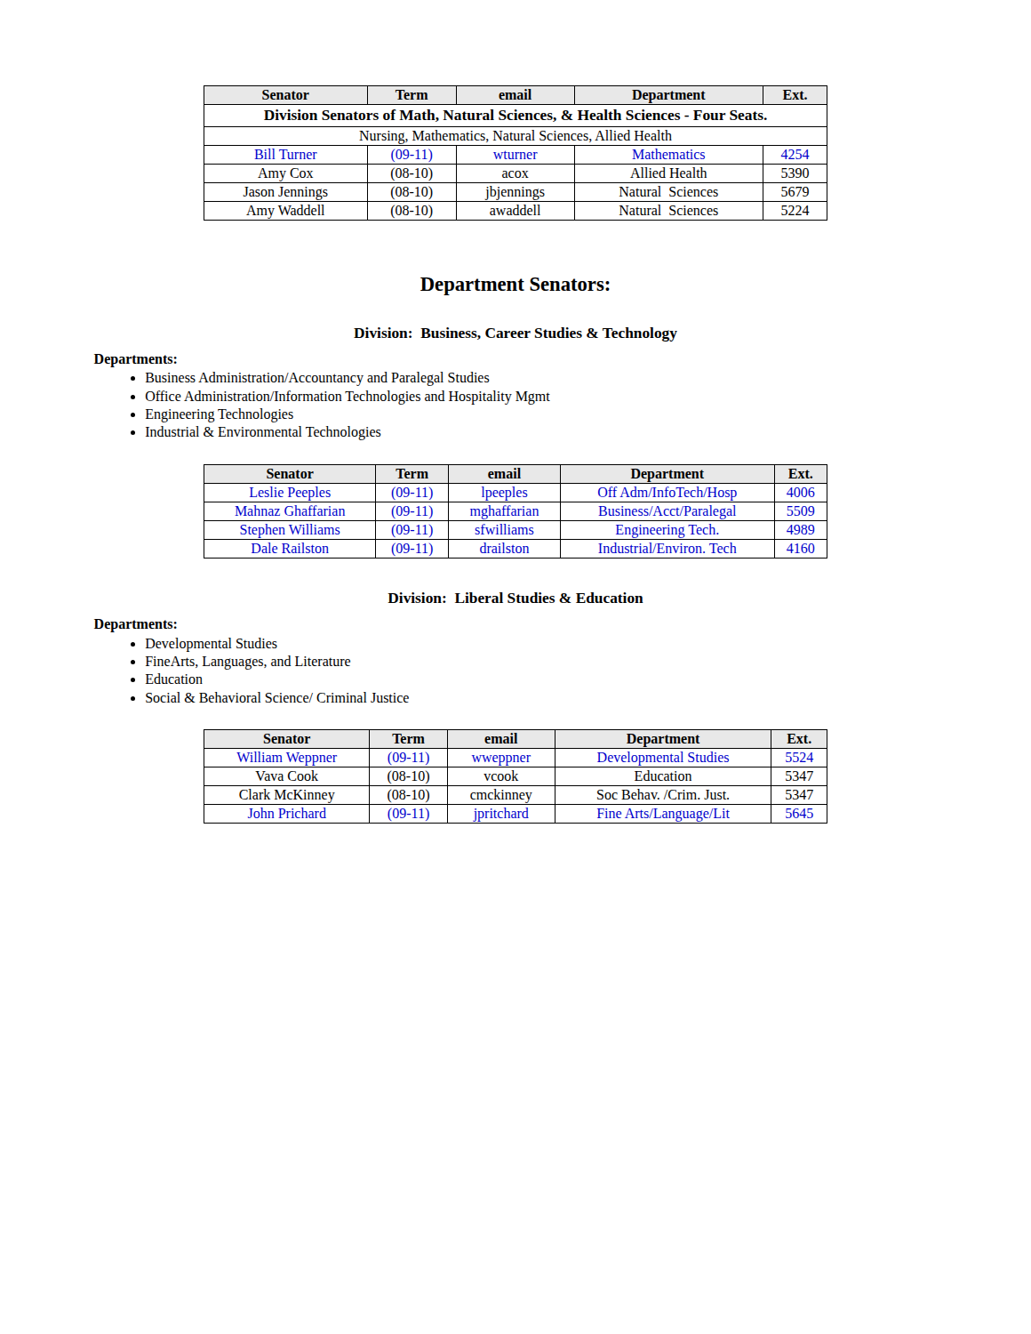| Division Senators of Math, Natural Sciences, & Health Sciences - Four Seats. |
| Nursing, Mathematics, Natural Sciences, Allied Health |
| Senator | Term | email | Department | Ext. |
| Bill Turner | (09-11) | wturner | Mathematics | 4254 |
| Amy Cox | (08-10) | acox | Allied Health | 5390 |
| Jason Jennings | (08-10) | jbjennings | Natural Sciences | 5679 |
| Amy Waddell | (08-10) | awaddell | Natural Sciences | 5224 |
Department Senators:
Division: Business, Career Studies & Technology
Departments:
Business Administration/Accountancy and Paralegal Studies
Office Administration/Information Technologies and Hospitality Mgmt
Engineering Technologies
Industrial & Environmental Technologies
| Senator | Term | email | Department | Ext. |
| --- | --- | --- | --- | --- |
| Leslie Peeples | (09-11) | lpeeples | Off Adm/InfoTech/Hosp | 4006 |
| Mahnaz Ghaffarian | (09-11) | mghaffarian | Business/Acct/Paralegal | 5509 |
| Stephen Williams | (09-11) | sfwilliams | Engineering Tech. | 4989 |
| Dale Railston | (09-11) | drailston | Industrial/Environ. Tech | 4160 |
Division: Liberal Studies & Education
Departments:
Developmental Studies
FineArts, Languages, and Literature
Education
Social & Behavioral Science/ Criminal Justice
| Senator | Term | email | Department | Ext. |
| --- | --- | --- | --- | --- |
| William Weppner | (09-11) | wweppner | Developmental Studies | 5524 |
| Vava Cook | (08-10) | vcook | Education | 5347 |
| Clark McKinney | (08-10) | cmckinney | Soc Behav. /Crim. Just. | 5347 |
| John Prichard | (09-11) | jpritchard | Fine Arts/Language/Lit | 5645 |